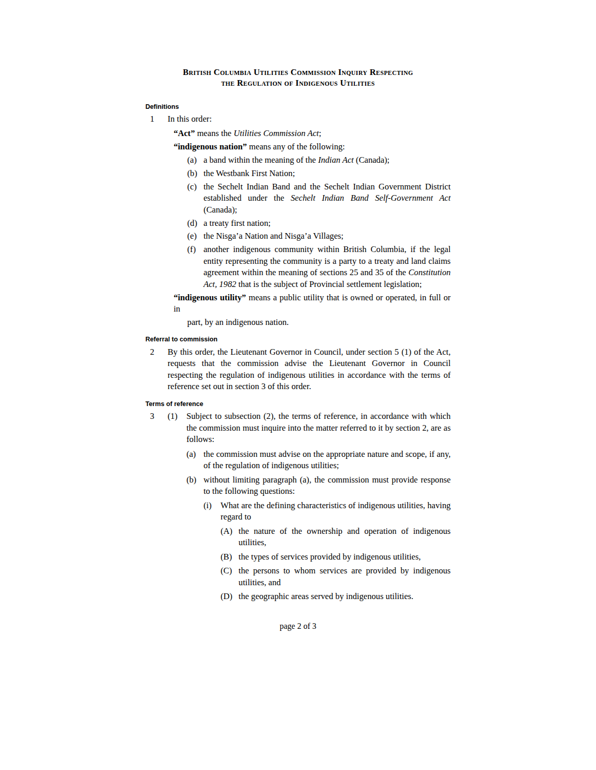British Columbia Utilities Commission Inquiry Respecting
the Regulation of Indigenous Utilities
Definitions
1
In this order:
“Act” means the Utilities Commission Act;
“indigenous nation” means any of the following:
(a)
a band within the meaning of the Indian Act (Canada);
(b)
the Westbank First Nation;
(c)
the Sechelt Indian Band and the Sechelt Indian Government District established under the Sechelt Indian Band Self-Government Act (Canada);
(d)
a treaty first nation;
(e)
the Nisga’a Nation and Nisga’a Villages;
(f)
another indigenous community within British Columbia, if the legal entity representing the community is a party to a treaty and land claims agreement within the meaning of sections 25 and 35 of the Constitution Act, 1982 that is the subject of Provincial settlement legislation;
“indigenous utility” means a public utility that is owned or operated, in full or in
part, by an indigenous nation.
Referral to commission
2
By this order, the Lieutenant Governor in Council, under section 5 (1) of the Act, requests that the commission advise the Lieutenant Governor in Council respecting the regulation of indigenous utilities in accordance with the terms of reference set out in section 3 of this order.
Terms of reference
3
(1)
Subject to subsection (2), the terms of reference, in accordance with which the commission must inquire into the matter referred to it by section 2, are as follows:
(a)
the commission must advise on the appropriate nature and scope, if any, of the regulation of indigenous utilities;
(b)
without limiting paragraph (a), the commission must provide response to the following questions:
(i)
What are the defining characteristics of indigenous utilities, having regard to
(A)
the nature of the ownership and operation of indigenous utilities,
(B)
the types of services provided by indigenous utilities,
(C)
the persons to whom services are provided by indigenous utilities, and
(D)
the geographic areas served by indigenous utilities.
page 2 of 3